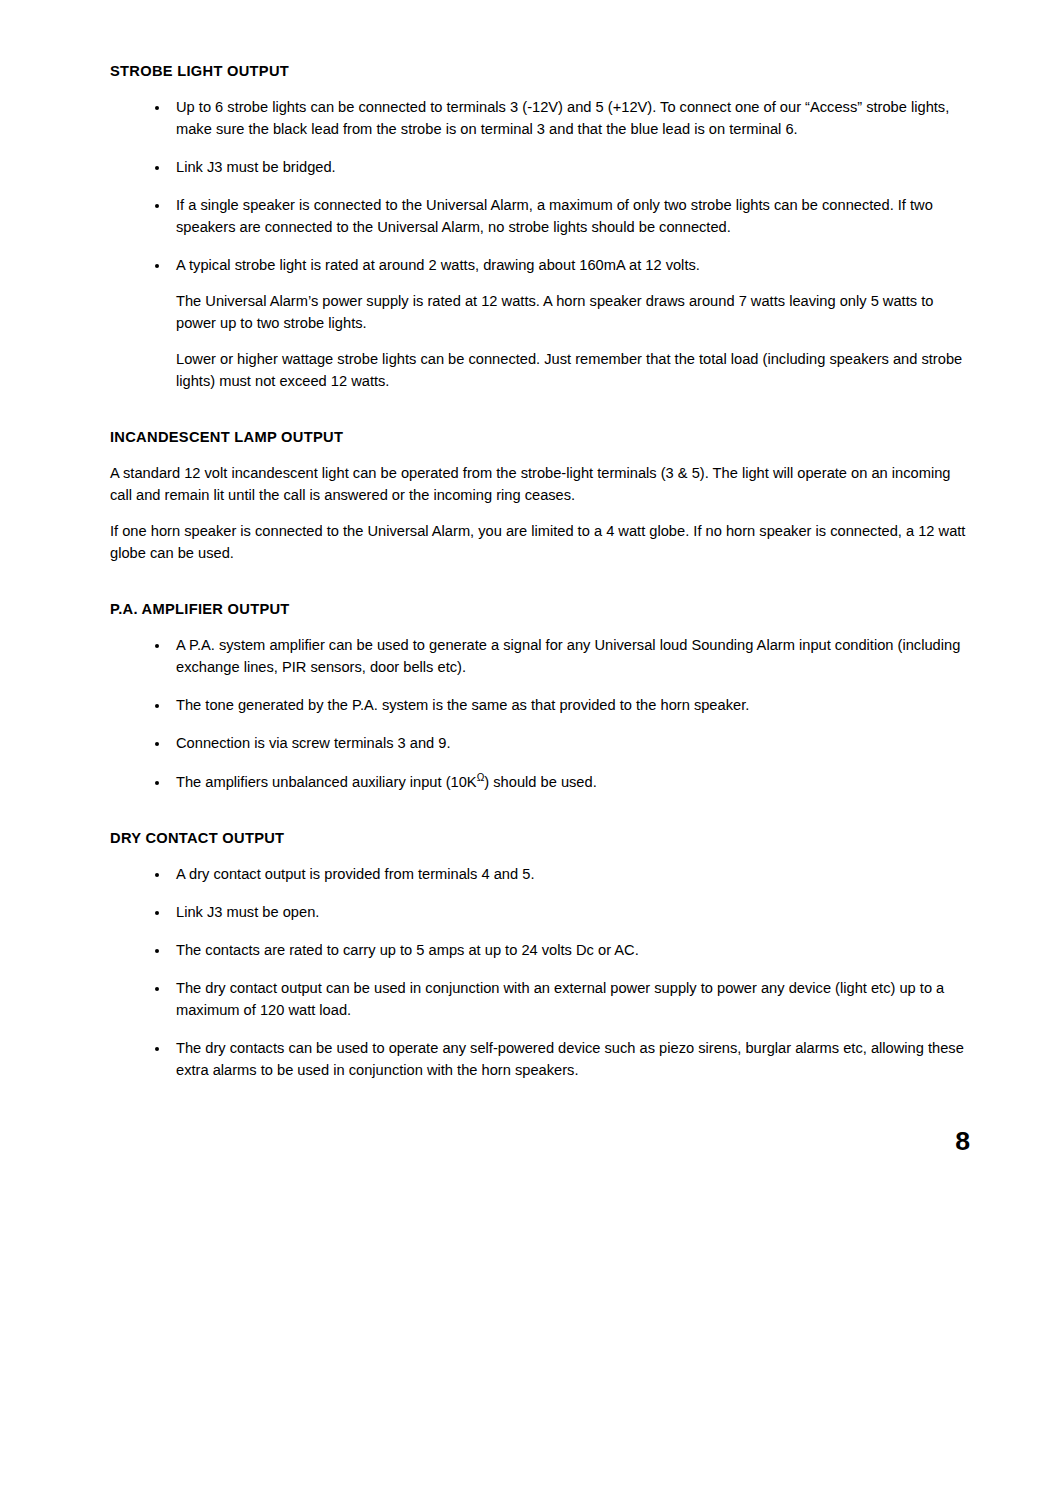STROBE LIGHT OUTPUT
Up to 6 strobe lights can be connected to terminals 3 (-12V) and 5 (+12V). To connect one of our “Access” strobe lights, make sure the black lead from the strobe is on terminal 3 and that the blue lead is on terminal 6.
Link J3 must be bridged.
If a single speaker is connected to the Universal Alarm, a maximum of only two strobe lights can be connected. If two speakers are connected to the Universal Alarm, no strobe lights should be connected.
A typical strobe light is rated at around 2 watts, drawing about 160mA at 12 volts.
The Universal Alarm’s power supply is rated at 12 watts. A horn speaker draws around 7 watts leaving only 5 watts to power up to two strobe lights.
Lower or higher wattage strobe lights can be connected. Just remember that the total load (including speakers and strobe lights) must not exceed 12 watts.
INCANDESCENT LAMP OUTPUT
A standard 12 volt incandescent light can be operated from the strobe-light terminals (3 & 5). The light will operate on an incoming call and remain lit until the call is answered or the incoming ring ceases.
If one horn speaker is connected to the Universal Alarm, you are limited to a 4 watt globe. If no horn speaker is connected, a 12 watt globe can be used.
P.A. AMPLIFIER OUTPUT
A P.A. system amplifier can be used to generate a signal for any Universal loud Sounding Alarm input condition (including exchange lines, PIR sensors, door bells etc).
The tone generated by the P.A. system is the same as that provided to the horn speaker.
Connection is via screw terminals 3 and 9.
The amplifiers unbalanced auxiliary input (10KΩ) should be used.
DRY CONTACT OUTPUT
A dry contact output is provided from terminals 4 and 5.
Link J3 must be open.
The contacts are rated to carry up to 5 amps at up to 24 volts Dc or AC.
The dry contact output can be used in conjunction with an external power supply to power any device (light etc) up to a maximum of 120 watt load.
The dry contacts can be used to operate any self-powered device such as piezo sirens, burglar alarms etc, allowing these extra alarms to be used in conjunction with the horn speakers.
8